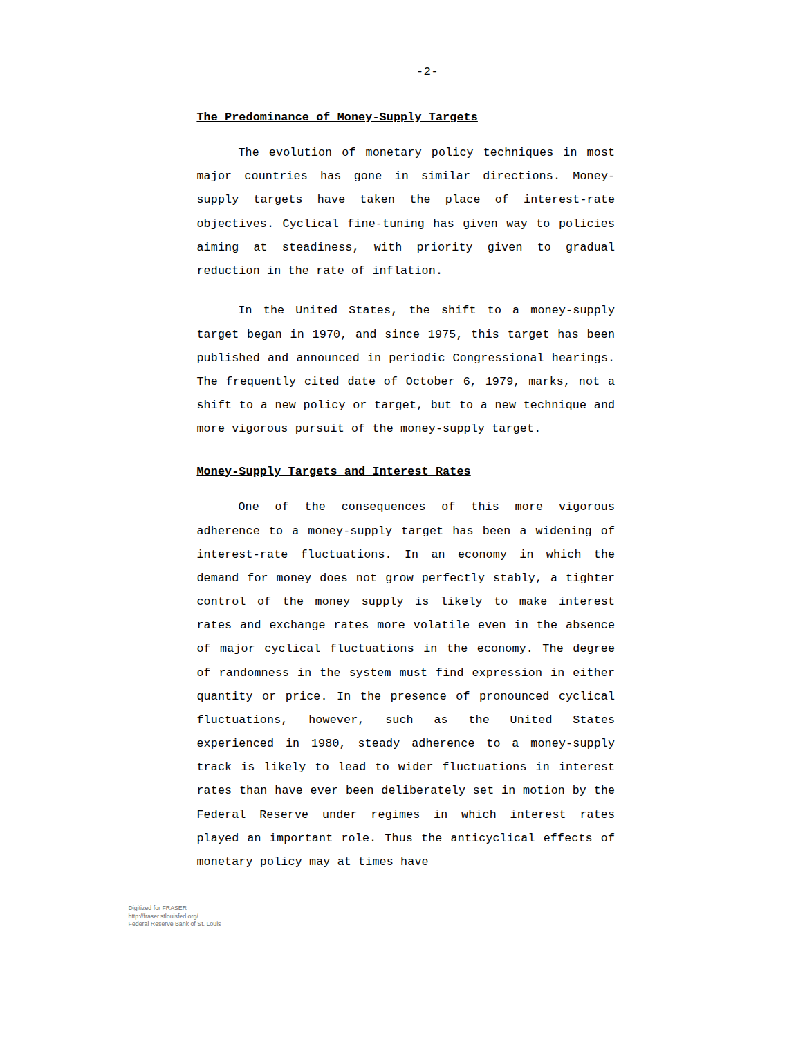-2-
The Predominance of Money-Supply Targets
The evolution of monetary policy techniques in most major countries has gone in similar directions. Money-supply targets have taken the place of interest-rate objectives. Cyclical fine-tuning has given way to policies aiming at steadiness, with priority given to gradual reduction in the rate of inflation.
In the United States, the shift to a money-supply target began in 1970, and since 1975, this target has been published and announced in periodic Congressional hearings. The frequently cited date of October 6, 1979, marks, not a shift to a new policy or target, but to a new technique and more vigorous pursuit of the money-supply target.
Money-Supply Targets and Interest Rates
One of the consequences of this more vigorous adherence to a money-supply target has been a widening of interest-rate fluctuations. In an economy in which the demand for money does not grow perfectly stably, a tighter control of the money supply is likely to make interest rates and exchange rates more volatile even in the absence of major cyclical fluctuations in the economy. The degree of randomness in the system must find expression in either quantity or price. In the presence of pronounced cyclical fluctuations, however, such as the United States experienced in 1980, steady adherence to a money-supply track is likely to lead to wider fluctuations in interest rates than have ever been deliberately set in motion by the Federal Reserve under regimes in which interest rates played an important role. Thus the anticyclical effects of monetary policy may at times have
Digitized for FRASER
http://fraser.stlouisfed.org/
Federal Reserve Bank of St. Louis